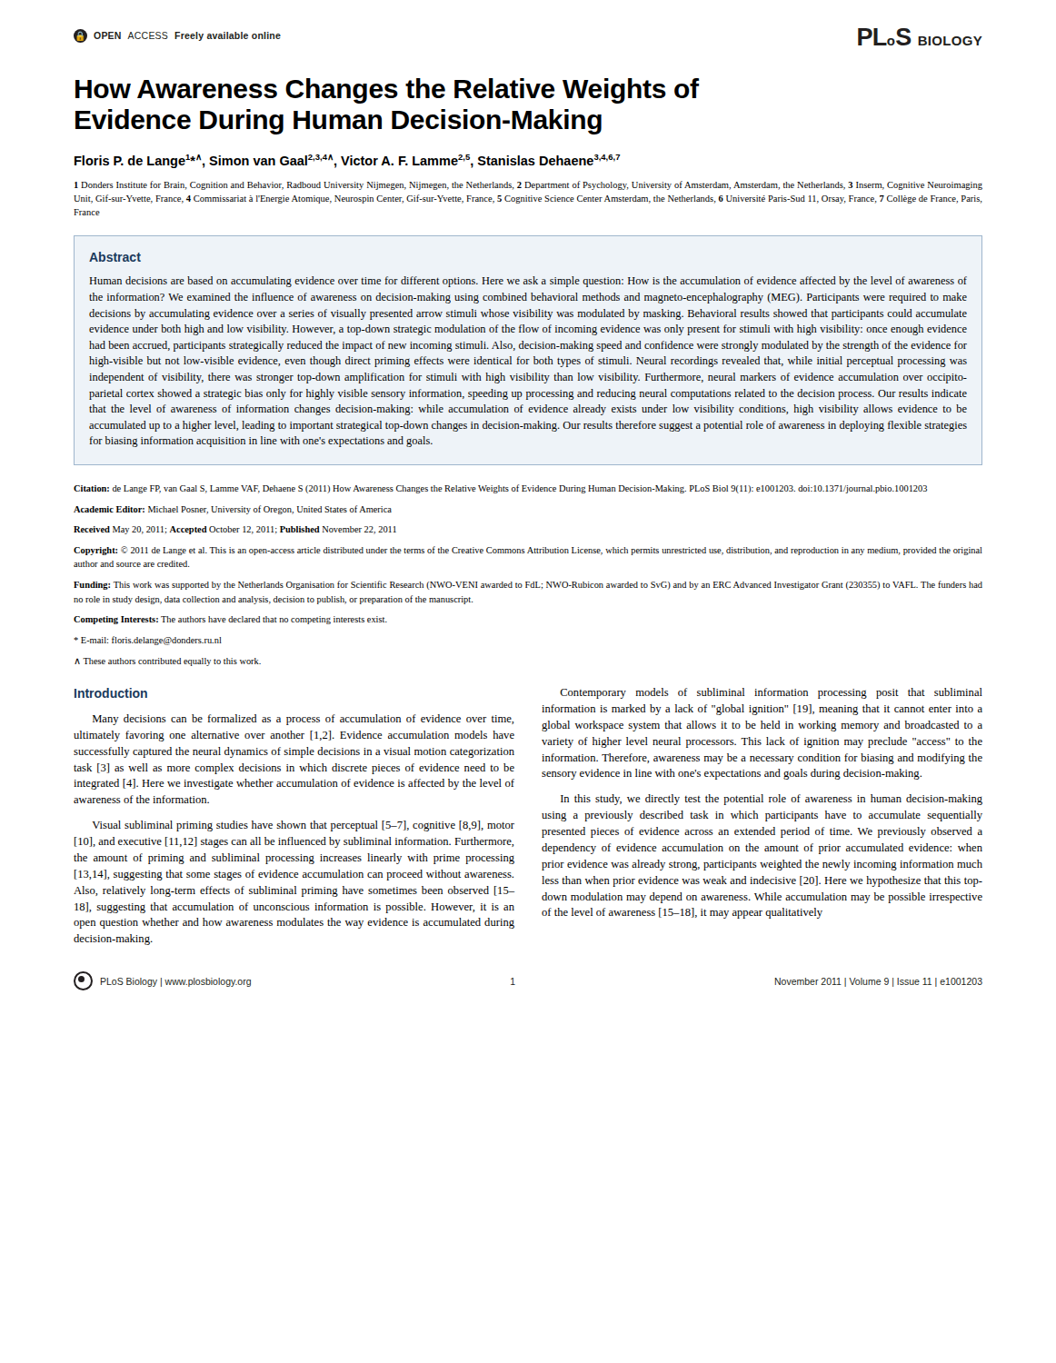🔒OPEN ACCESS Freely available online
PLo S BIOLOGY
How Awareness Changes the Relative Weights of
Evidence During Human Decision-Making
Floris P. de Lange1*∧, Simon van Gaal2,3,4∧, Victor A. F. Lamme2,5, Stanislas Dehaene3,4,6,7
1 Donders Institute for Brain, Cognition and Behavior, Radboud University Nijmegen, Nijmegen, the Netherlands, 2 Department of Psychology, University of Amsterdam, Amsterdam, the Netherlands, 3 Inserm, Cognitive Neuroimaging Unit, Gif-sur-Yvette, France, 4 Commissariat à l'Energie Atomique, Neurospin Center, Gif-sur-Yvette, France, 5 Cognitive Science Center Amsterdam, the Netherlands, 6 Université Paris-Sud 11, Orsay, France, 7 Collège de France, Paris, France
Abstract
Human decisions are based on accumulating evidence over time for different options. Here we ask a simple question: How is the accumulation of evidence affected by the level of awareness of the information? We examined the influence of awareness on decision-making using combined behavioral methods and magneto-encephalography (MEG). Participants were required to make decisions by accumulating evidence over a series of visually presented arrow stimuli whose visibility was modulated by masking. Behavioral results showed that participants could accumulate evidence under both high and low visibility. However, a top-down strategic modulation of the flow of incoming evidence was only present for stimuli with high visibility: once enough evidence had been accrued, participants strategically reduced the impact of new incoming stimuli. Also, decision-making speed and confidence were strongly modulated by the strength of the evidence for high-visible but not low-visible evidence, even though direct priming effects were identical for both types of stimuli. Neural recordings revealed that, while initial perceptual processing was independent of visibility, there was stronger top-down amplification for stimuli with high visibility than low visibility. Furthermore, neural markers of evidence accumulation over occipito-parietal cortex showed a strategic bias only for highly visible sensory information, speeding up processing and reducing neural computations related to the decision process. Our results indicate that the level of awareness of information changes decision-making: while accumulation of evidence already exists under low visibility conditions, high visibility allows evidence to be accumulated up to a higher level, leading to important strategical top-down changes in decision-making. Our results therefore suggest a potential role of awareness in deploying flexible strategies for biasing information acquisition in line with one's expectations and goals.
Citation: de Lange FP, van Gaal S, Lamme VAF, Dehaene S (2011) How Awareness Changes the Relative Weights of Evidence During Human Decision-Making. PLoS Biol 9(11): e1001203. doi:10.1371/journal.pbio.1001203
Academic Editor: Michael Posner, University of Oregon, United States of America
Received May 20, 2011; Accepted October 12, 2011; Published November 22, 2011
Copyright: © 2011 de Lange et al. This is an open-access article distributed under the terms of the Creative Commons Attribution License, which permits unrestricted use, distribution, and reproduction in any medium, provided the original author and source are credited.
Funding: This work was supported by the Netherlands Organisation for Scientific Research (NWO-VENI awarded to FdL; NWO-Rubicon awarded to SvG) and by an ERC Advanced Investigator Grant (230355) to VAFL. The funders had no role in study design, data collection and analysis, decision to publish, or preparation of the manuscript.
Competing Interests: The authors have declared that no competing interests exist.
* E-mail: floris.delange@donders.ru.nl
∧ These authors contributed equally to this work.
Introduction
Many decisions can be formalized as a process of accumulation of evidence over time, ultimately favoring one alternative over another [1,2]. Evidence accumulation models have successfully captured the neural dynamics of simple decisions in a visual motion categorization task [3] as well as more complex decisions in which discrete pieces of evidence need to be integrated [4]. Here we investigate whether accumulation of evidence is affected by the level of awareness of the information.
Visual subliminal priming studies have shown that perceptual [5–7], cognitive [8,9], motor [10], and executive [11,12] stages can all be influenced by subliminal information. Furthermore, the amount of priming and subliminal processing increases linearly with prime processing [13,14], suggesting that some stages of evidence accumulation can proceed without awareness. Also, relatively long-term effects of subliminal priming have sometimes been observed [15–18], suggesting that accumulation of unconscious information is possible. However, it is an open question whether and how awareness modulates the way evidence is accumulated during decision-making.
Contemporary models of subliminal information processing posit that subliminal information is marked by a lack of "global ignition" [19], meaning that it cannot enter into a global workspace system that allows it to be held in working memory and broadcasted to a variety of higher level neural processors. This lack of ignition may preclude "access" to the information. Therefore, awareness may be a necessary condition for biasing and modifying the sensory evidence in line with one's expectations and goals during decision-making.
In this study, we directly test the potential role of awareness in human decision-making using a previously described task in which participants have to accumulate sequentially presented pieces of evidence across an extended period of time. We previously observed a dependency of evidence accumulation on the amount of prior accumulated evidence: when prior evidence was already strong, participants weighted the newly incoming information much less than when prior evidence was weak and indecisive [20]. Here we hypothesize that this top-down modulation may depend on awareness. While accumulation may be possible irrespective of the level of awareness [15–18], it may appear qualitatively
PLoS Biology | www.plosbiology.org
1
November 2011 | Volume 9 | Issue 11 | e1001203